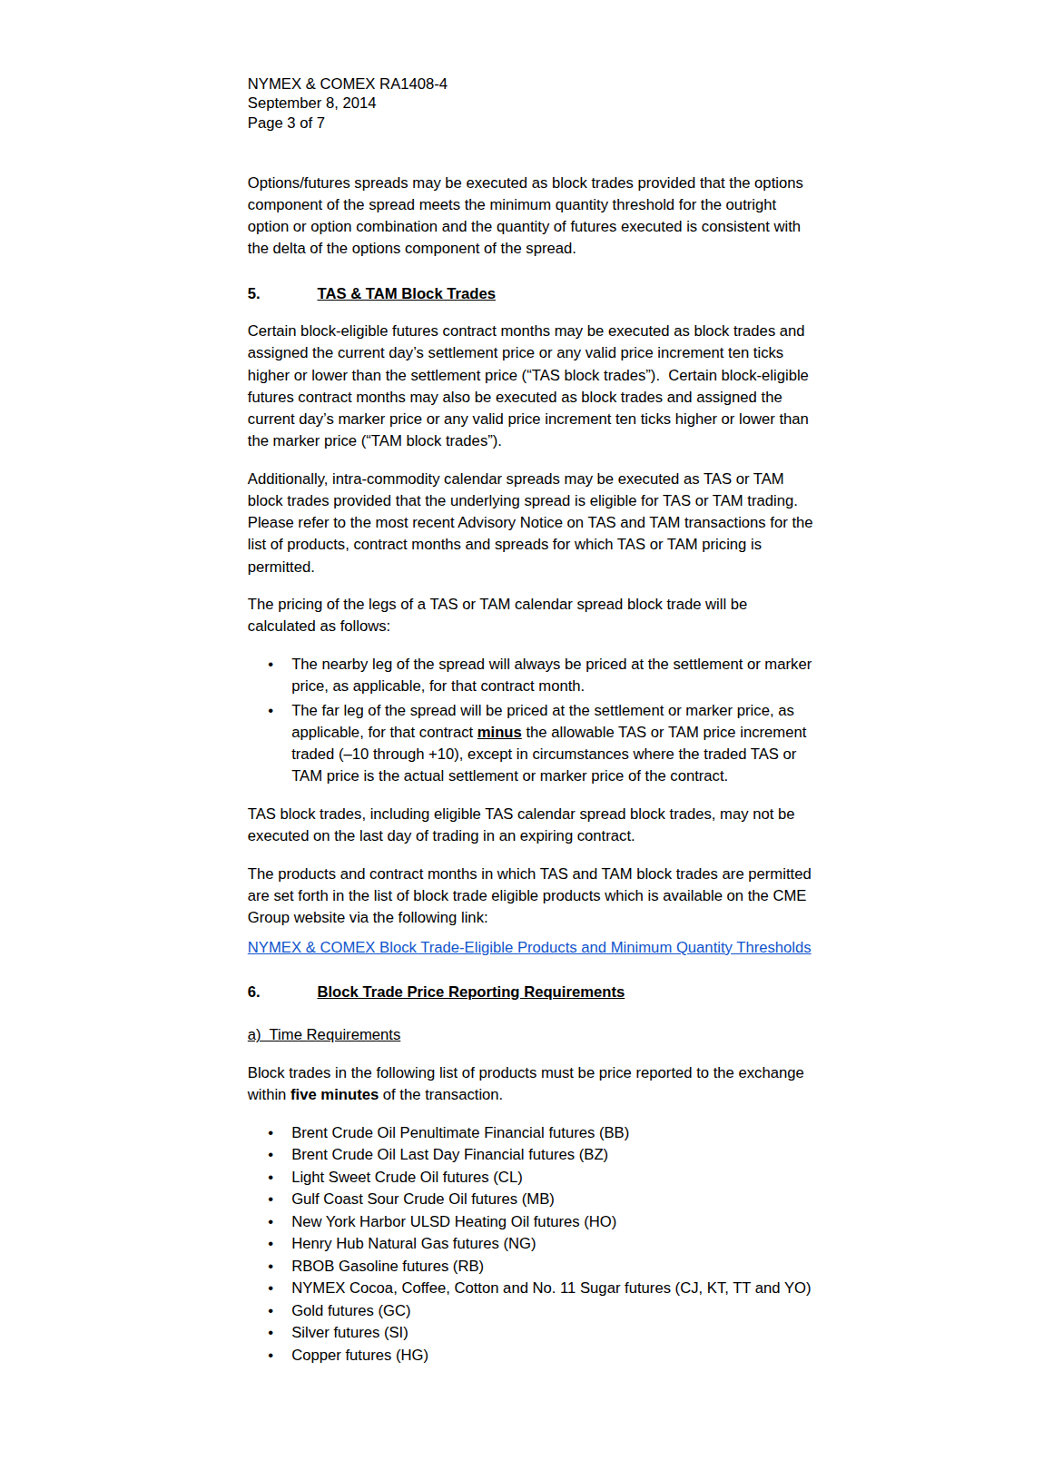NYMEX & COMEX RA1408-4
September 8, 2014
Page 3 of 7
Options/futures spreads may be executed as block trades provided that the options component of the spread meets the minimum quantity threshold for the outright option or option combination and the quantity of futures executed is consistent with the delta of the options component of the spread.
5. TAS & TAM Block Trades
Certain block-eligible futures contract months may be executed as block trades and assigned the current day’s settlement price or any valid price increment ten ticks higher or lower than the settlement price (“TAS block trades”). Certain block-eligible futures contract months may also be executed as block trades and assigned the current day’s marker price or any valid price increment ten ticks higher or lower than the marker price (“TAM block trades”).
Additionally, intra-commodity calendar spreads may be executed as TAS or TAM block trades provided that the underlying spread is eligible for TAS or TAM trading. Please refer to the most recent Advisory Notice on TAS and TAM transactions for the list of products, contract months and spreads for which TAS or TAM pricing is permitted.
The pricing of the legs of a TAS or TAM calendar spread block trade will be calculated as follows:
The nearby leg of the spread will always be priced at the settlement or marker price, as applicable, for that contract month.
The far leg of the spread will be priced at the settlement or marker price, as applicable, for that contract minus the allowable TAS or TAM price increment traded (–10 through +10), except in circumstances where the traded TAS or TAM price is the actual settlement or marker price of the contract.
TAS block trades, including eligible TAS calendar spread block trades, may not be executed on the last day of trading in an expiring contract.
The products and contract months in which TAS and TAM block trades are permitted are set forth in the list of block trade eligible products which is available on the CME Group website via the following link:
NYMEX & COMEX Block Trade-Eligible Products and Minimum Quantity Thresholds
6. Block Trade Price Reporting Requirements
a) Time Requirements
Block trades in the following list of products must be price reported to the exchange within five minutes of the transaction.
Brent Crude Oil Penultimate Financial futures (BB)
Brent Crude Oil Last Day Financial futures (BZ)
Light Sweet Crude Oil futures (CL)
Gulf Coast Sour Crude Oil futures (MB)
New York Harbor ULSD Heating Oil futures (HO)
Henry Hub Natural Gas futures (NG)
RBOB Gasoline futures (RB)
NYMEX Cocoa, Coffee, Cotton and No. 11 Sugar futures (CJ, KT, TT and YO)
Gold futures (GC)
Silver futures (SI)
Copper futures (HG)